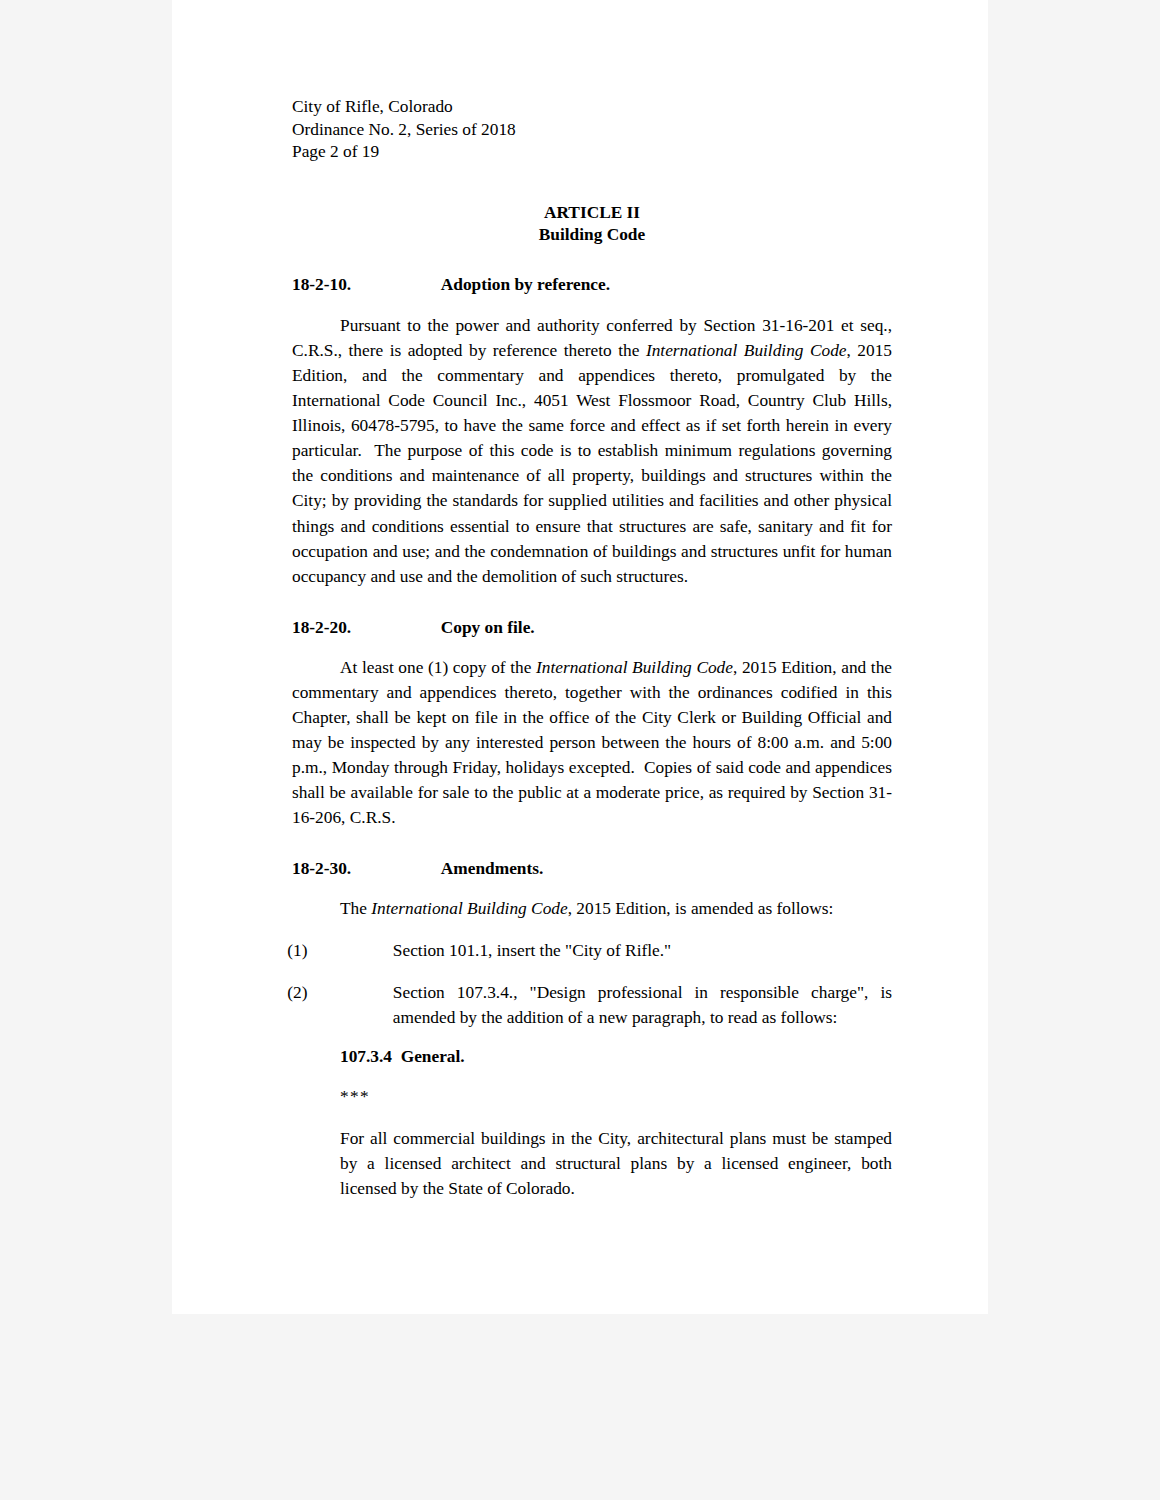City of Rifle, Colorado
Ordinance No. 2, Series of 2018
Page 2 of 19
ARTICLE IIBuilding Code
18-2-10. Adoption by reference.
Pursuant to the power and authority conferred by Section 31-16-201 et seq., C.R.S., there is adopted by reference thereto the International Building Code, 2015 Edition, and the commentary and appendices thereto, promulgated by the International Code Council Inc., 4051 West Flossmoor Road, Country Club Hills, Illinois, 60478-5795, to have the same force and effect as if set forth herein in every particular. The purpose of this code is to establish minimum regulations governing the conditions and maintenance of all property, buildings and structures within the City; by providing the standards for supplied utilities and facilities and other physical things and conditions essential to ensure that structures are safe, sanitary and fit for occupation and use; and the condemnation of buildings and structures unfit for human occupancy and use and the demolition of such structures.
18-2-20. Copy on file.
At least one (1) copy of the International Building Code, 2015 Edition, and the commentary and appendices thereto, together with the ordinances codified in this Chapter, shall be kept on file in the office of the City Clerk or Building Official and may be inspected by any interested person between the hours of 8:00 a.m. and 5:00 p.m., Monday through Friday, holidays excepted. Copies of said code and appendices shall be available for sale to the public at a moderate price, as required by Section 31-16-206, C.R.S.
18-2-30. Amendments.
The International Building Code, 2015 Edition, is amended as follows:
(1) Section 101.1, insert the "City of Rifle."
(2) Section 107.3.4., "Design professional in responsible charge", is amended by the addition of a new paragraph, to read as follows:
107.3.4 General.
***
For all commercial buildings in the City, architectural plans must be stamped by a licensed architect and structural plans by a licensed engineer, both licensed by the State of Colorado.